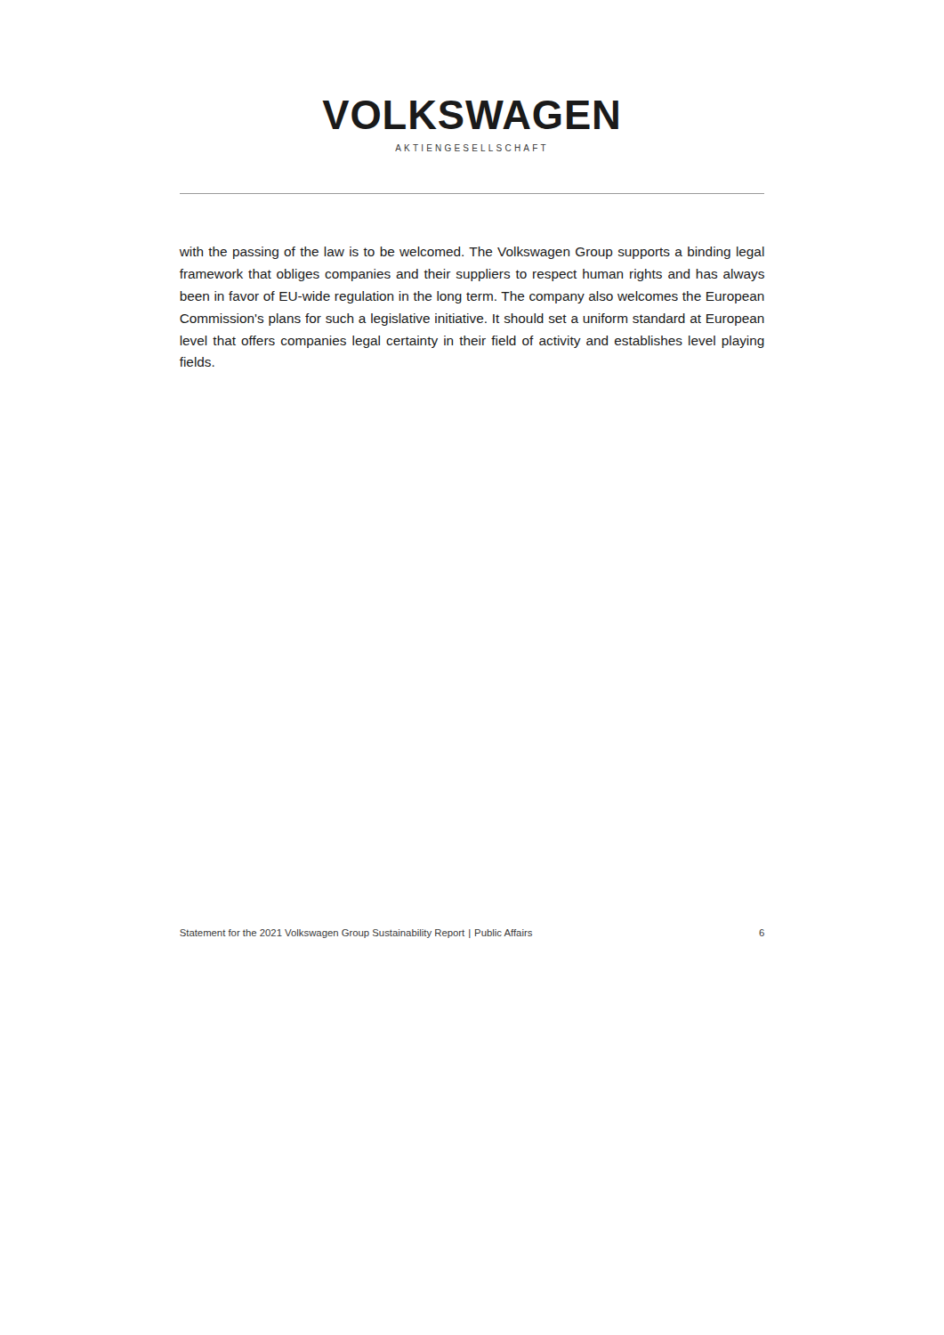VOLKSWAGEN
Aktiengesellschaft
with the passing of the law is to be welcomed. The Volkswagen Group supports a binding legal framework that obliges companies and their suppliers to respect human rights and has always been in favor of EU-wide regulation in the long term. The company also welcomes the European Commission's plans for such a legislative initiative. It should set a uniform standard at European level that offers companies legal certainty in their field of activity and establishes level playing fields.
Statement for the 2021 Volkswagen Group Sustainability Report|Public Affairs
6